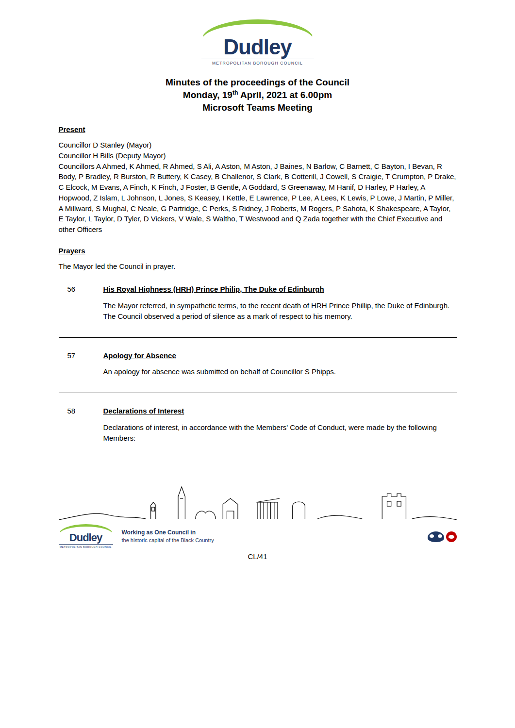Dudley
Metropolitan Borough Council
Minutes of the proceedings of the Council
Monday, 19th April, 2021 at 6.00pm
Microsoft Teams Meeting
Present
Councillor D Stanley (Mayor)
Councillor H Bills (Deputy Mayor)
Councillors A Ahmed, K Ahmed, R Ahmed, S Ali, A Aston, M Aston, J Baines, N Barlow, C Barnett, C Bayton, I Bevan, R Body, P Bradley, R Burston, R Buttery, K Casey, B Challenor, S Clark, B Cotterill, J Cowell, S Craigie, T Crumpton, P Drake, C Elcock, M Evans, A Finch, K Finch, J Foster, B Gentle, A Goddard, S Greenaway, M Hanif, D Harley, P Harley, A Hopwood, Z Islam, L Johnson, L Jones, S Keasey, I Kettle, E Lawrence, P Lee, A Lees, K Lewis, P Lowe, J Martin, P Miller, A Millward, S Mughal, C Neale, G Partridge, C Perks, S Ridney, J Roberts, M Rogers, P Sahota, K Shakespeare, A Taylor, E Taylor, L Taylor, D Tyler, D Vickers, V Wale, S Waltho, T Westwood and Q Zada together with the Chief Executive and other Officers
Prayers
The Mayor led the Council in prayer.
56
His Royal Highness (HRH) Prince Philip, The Duke of Edinburgh
The Mayor referred, in sympathetic terms, to the recent death of HRH Prince Phillip, the Duke of Edinburgh. The Council observed a period of silence as a mark of respect to his memory.
57
Apology for Absence
An apology for absence was submitted on behalf of Councillor S Phipps.
58
Declarations of Interest
Declarations of interest, in accordance with the Members' Code of Conduct, were made by the following Members:
Dudley
Metropolitan Borough Council
Working as One Council in
the historic capital of the Black Country
CL/41